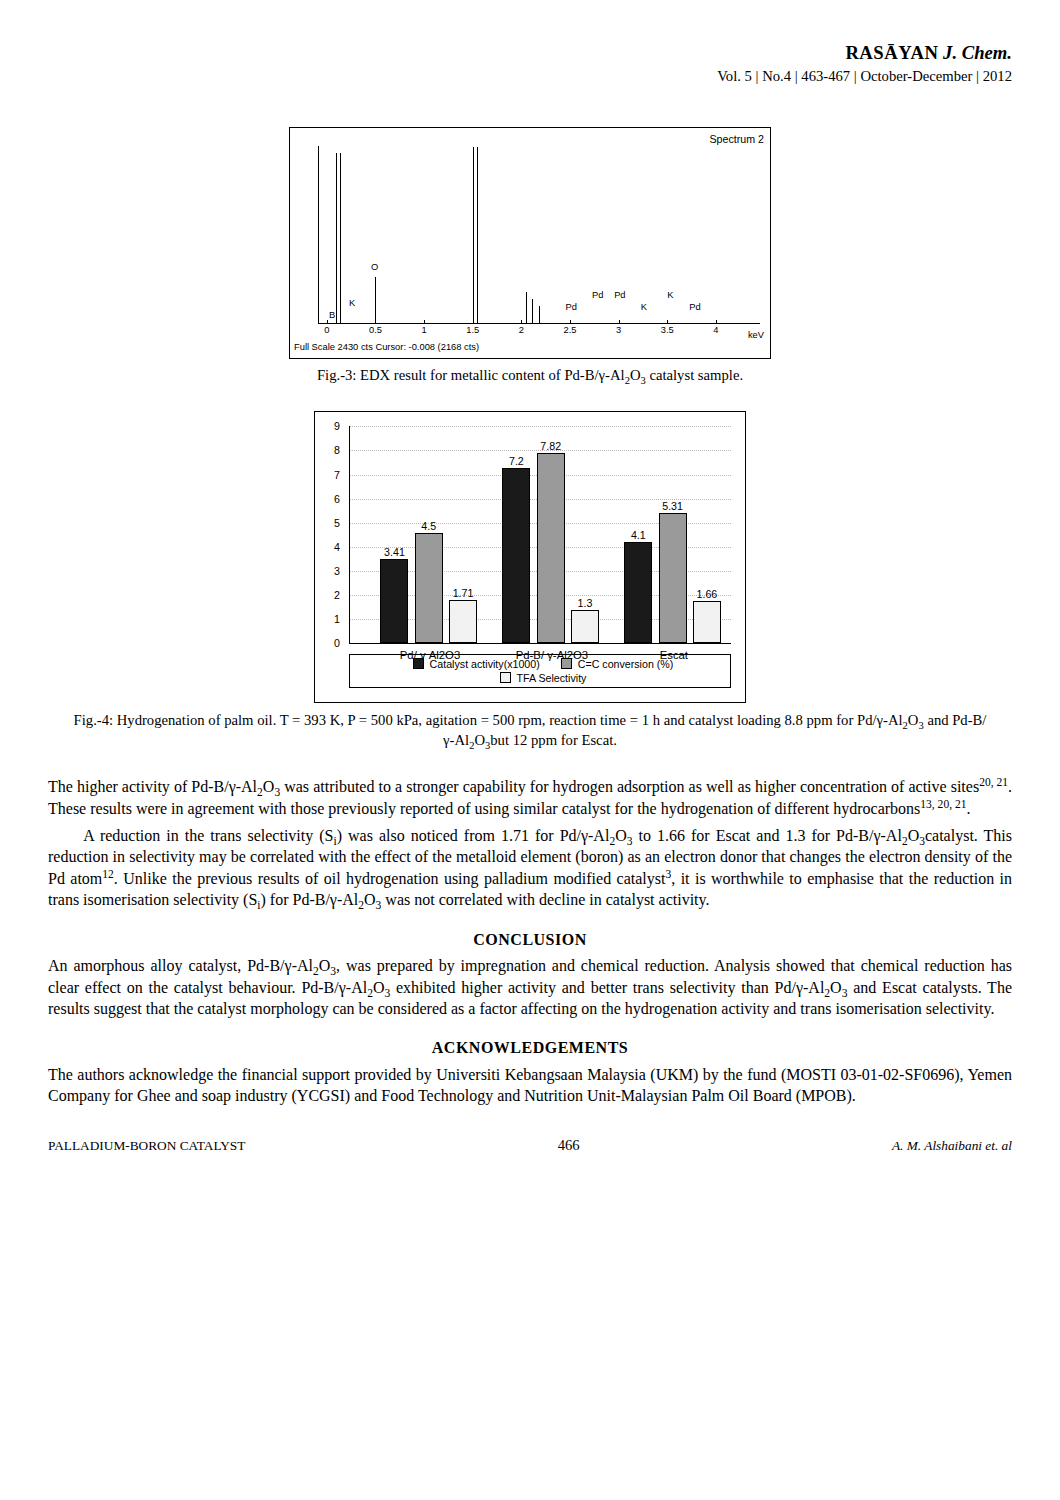RASĀYAN J. Chem.
Vol. 5 | No.4 | 463-467 | October-December | 2012
Spectrum 2
0
0.5
1
1.5
2
2.5
3
3.5
4
B
K
O
Pd
Pd
Pd
K
K
Pd
Full Scale 2430 cts Cursor: -0.008 (2168 cts)
keV
Fig.-3: EDX result for metallic content of Pd‑B/γ‑Al2O3 catalyst sample.
9
8
7
6
5
4
3
2
1
0
3.41
4.5
1.71
Pd/ γ Al2O3
7.2
7.82
1.3
Pd-B/ γ-Al2O3
4.1
5.31
1.66
Escat
Catalyst activity(x1000) C=C conversion (%) TFA Selectivity
Fig.-4: Hydrogenation of palm oil. T = 393 K, P = 500 kPa, agitation = 500 rpm, reaction time = 1 h and catalyst loading 8.8 ppm for Pd/γ‑Al2O3 and Pd‑B/γ‑Al2O3but 12 ppm for Escat.
The higher activity of Pd‑B/γ‑Al2O3 was attributed to a stronger capability for hydrogen adsorption as well as higher concentration of active sites20, 21. These results were in agreement with those previously reported of using similar catalyst for the hydrogenation of different hydrocarbons13, 20, 21.
A reduction in the trans selectivity (Si) was also noticed from 1.71 for Pd/γ‑Al2O3 to 1.66 for Escat and 1.3 for Pd‑B/γ‑Al2O3catalyst. This reduction in selectivity may be correlated with the effect of the metalloid element (boron) as an electron donor that changes the electron density of the Pd atom12. Unlike the previous results of oil hydrogenation using palladium modified catalyst3, it is worthwhile to emphasise that the reduction in trans isomerisation selectivity (Si) for Pd‑B/γ‑Al2O3 was not correlated with decline in catalyst activity.
CONCLUSION
An amorphous alloy catalyst, Pd‑B/γ‑Al2O3, was prepared by impregnation and chemical reduction. Analysis showed that chemical reduction has clear effect on the catalyst behaviour. Pd‑B/γ‑Al2O3 exhibited higher activity and better trans selectivity than Pd/γ‑Al2O3 and Escat catalysts. The results suggest that the catalyst morphology can be considered as a factor affecting on the hydrogenation activity and trans isomerisation selectivity.
ACKNOWLEDGEMENTS
The authors acknowledge the financial support provided by Universiti Kebangsaan Malaysia (UKM) by the fund (MOSTI 03‑01‑02‑SF0696), Yemen Company for Ghee and soap industry (YCGSI) and Food Technology and Nutrition Unit-Malaysian Palm Oil Board (MPOB).
PALLADIUM-BORON CATALYST
466
A. M. Alshaibani et. al